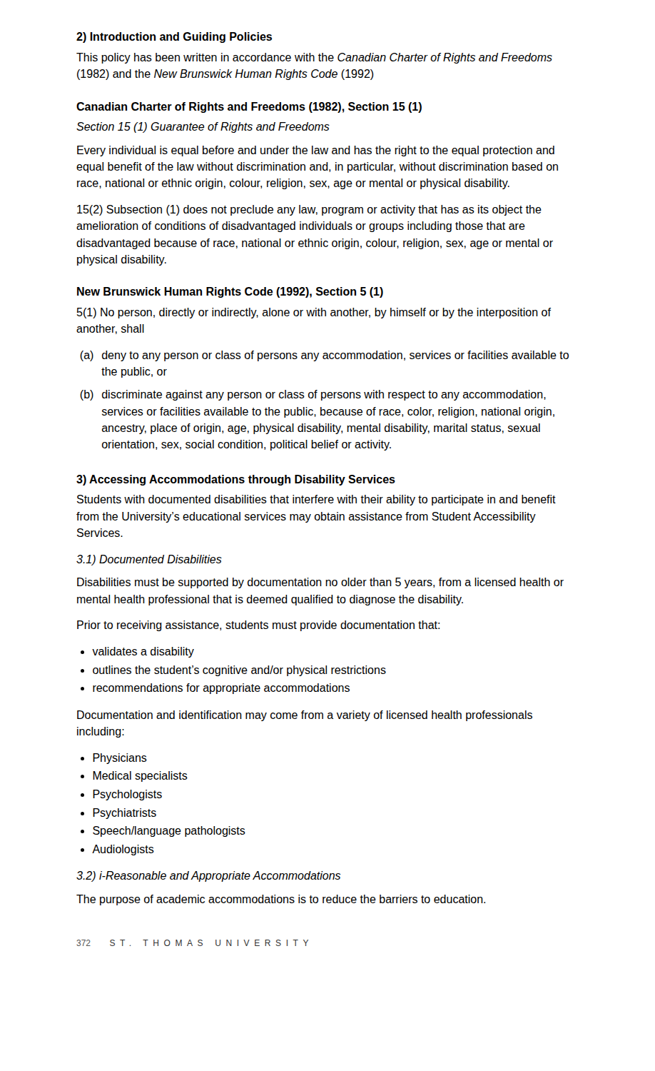2) Introduction and Guiding Policies
This policy has been written in accordance with the Canadian Charter of Rights and Freedoms (1982) and the New Brunswick Human Rights Code (1992)
Canadian Charter of Rights and Freedoms (1982), Section 15 (1)
Section 15 (1) Guarantee of Rights and Freedoms
Every individual is equal before and under the law and has the right to the equal protection and equal benefit of the law without discrimination and, in particular, without discrimination based on race, national or ethnic origin, colour, religion, sex, age or mental or physical disability.
15(2) Subsection (1) does not preclude any law, program or activity that has as its object the amelioration of conditions of disadvantaged individuals or groups including those that are disadvantaged because of race, national or ethnic origin, colour, religion, sex, age or mental or physical disability.
New Brunswick Human Rights Code (1992), Section 5 (1)
5(1) No person, directly or indirectly, alone or with another, by himself or by the interposition of another, shall
(a) deny to any person or class of persons any accommodation, services or facilities available to the public, or
(b) discriminate against any person or class of persons with respect to any accommodation, services or facilities available to the public, because of race, color, religion, national origin, ancestry, place of origin, age, physical disability, mental disability, marital status, sexual orientation, sex, social condition, political belief or activity.
3) Accessing Accommodations through Disability Services
Students with documented disabilities that interfere with their ability to participate in and benefit from the University’s educational services may obtain assistance from Student Accessibility Services.
3.1) Documented Disabilities
Disabilities must be supported by documentation no older than 5 years, from a licensed health or mental health professional that is deemed qualified to diagnose the disability.
Prior to receiving assistance, students must provide documentation that:
validates a disability
outlines the student’s cognitive and/or physical restrictions
recommendations for appropriate accommodations
Documentation and identification may come from a variety of licensed health professionals including:
Physicians
Medical specialists
Psychologists
Psychiatrists
Speech/language pathologists
Audiologists
3.2) i-Reasonable and Appropriate Accommodations
The purpose of academic accommodations is to reduce the barriers to education.
372 ST. THOMAS UNIVERSITY